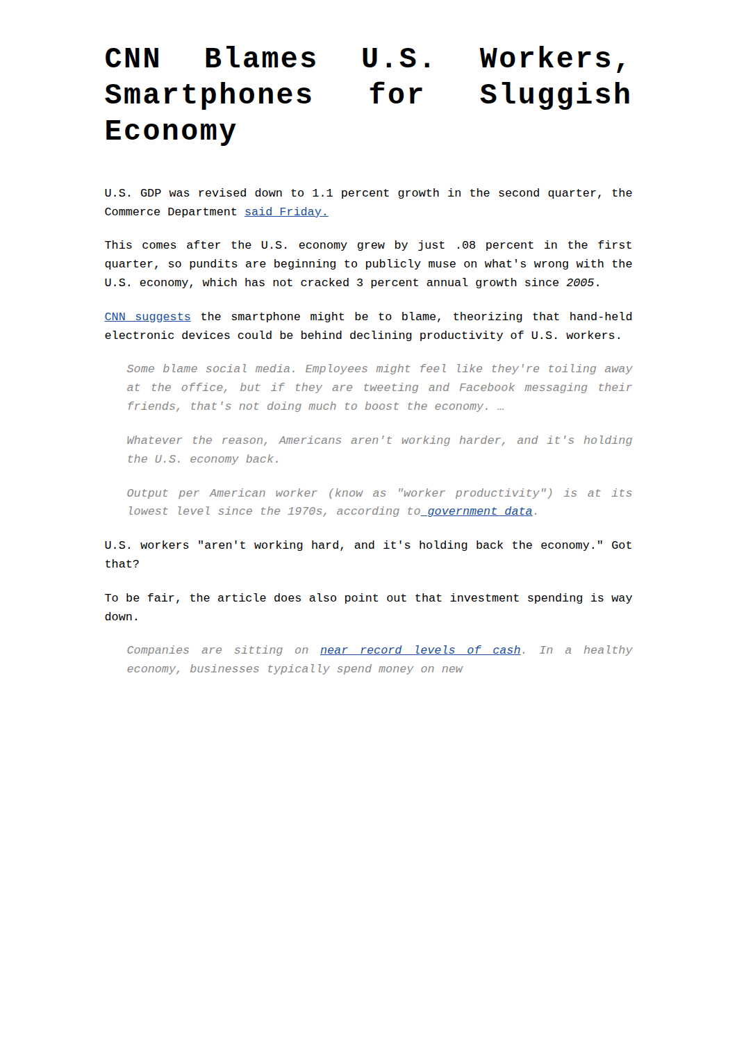CNN Blames U.S. Workers, Smartphones for Sluggish Economy
U.S. GDP was revised down to 1.1 percent growth in the second quarter, the Commerce Department said Friday.
This comes after the U.S. economy grew by just .08 percent in the first quarter, so pundits are beginning to publicly muse on what's wrong with the U.S. economy, which has not cracked 3 percent annual growth since 2005.
CNN suggests the smartphone might be to blame, theorizing that hand-held electronic devices could be behind declining productivity of U.S. workers.
Some blame social media. Employees might feel like they're toiling away at the office, but if they are tweeting and Facebook messaging their friends, that's not doing much to boost the economy. …
Whatever the reason, Americans aren't working harder, and it's holding the U.S. economy back.
Output per American worker (know as "worker productivity") is at its lowest level since the 1970s, according to government data.
U.S. workers "aren't working hard, and it's holding back the economy." Got that?
To be fair, the article does also point out that investment spending is way down.
Companies are sitting on near record levels of cash. In a healthy economy, businesses typically spend money on new